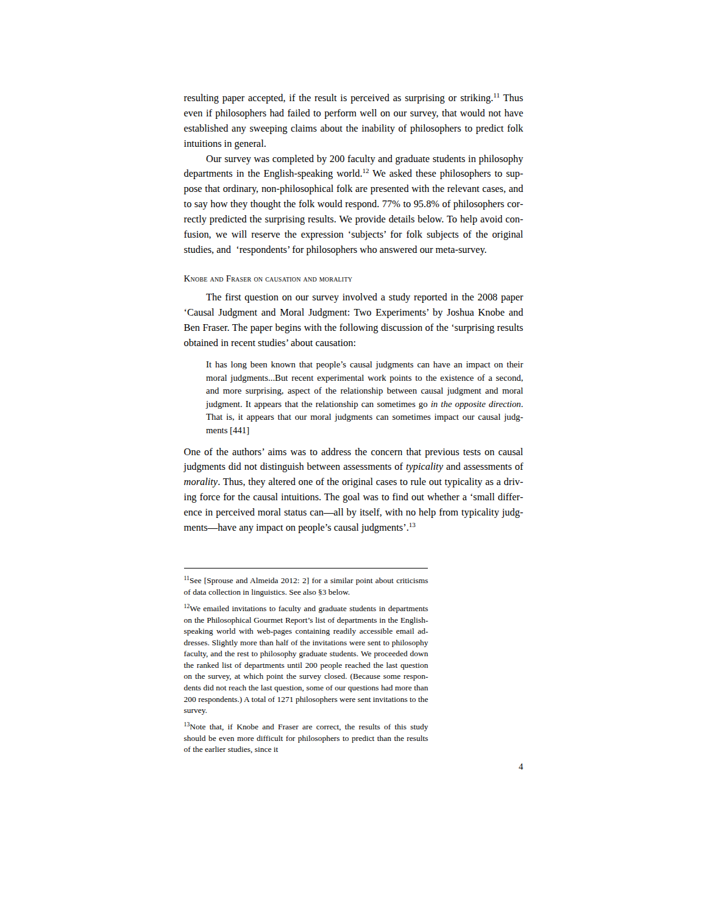resulting paper accepted, if the result is perceived as surprising or striking.11 Thus even if philosophers had failed to perform well on our survey, that would not have established any sweeping claims about the inability of philosophers to predict folk intuitions in general.
Our survey was completed by 200 faculty and graduate students in philosophy departments in the English-speaking world.12 We asked these philosophers to suppose that ordinary, non-philosophical folk are presented with the relevant cases, and to say how they thought the folk would respond. 77% to 95.8% of philosophers correctly predicted the surprising results. We provide details below. To help avoid confusion, we will reserve the expression ‘subjects’ for folk subjects of the original studies, and ‘respondents’ for philosophers who answered our meta-survey.
Knobe and Fraser on causation and morality
The first question on our survey involved a study reported in the 2008 paper ‘Causal Judgment and Moral Judgment: Two Experiments’ by Joshua Knobe and Ben Fraser. The paper begins with the following discussion of the ‘surprising results obtained in recent studies’ about causation:
It has long been known that people’s causal judgments can have an impact on their moral judgments...But recent experimental work points to the existence of a second, and more surprising, aspect of the relationship between causal judgment and moral judgment. It appears that the relationship can sometimes go in the opposite direction. That is, it appears that our moral judgments can sometimes impact our causal judgments [441]
One of the authors’ aims was to address the concern that previous tests on causal judgments did not distinguish between assessments of typicality and assessments of morality. Thus, they altered one of the original cases to rule out typicality as a driving force for the causal intuitions. The goal was to find out whether a ‘small difference in perceived moral status can—all by itself, with no help from typicality judgments—have any impact on people’s causal judgments’.13
11See [Sprouse and Almeida 2012: 2] for a similar point about criticisms of data collection in linguistics. See also §3 below.
12We emailed invitations to faculty and graduate students in departments on the Philosophical Gourmet Report’s list of departments in the English-speaking world with web-pages containing readily accessible email addresses. Slightly more than half of the invitations were sent to philosophy faculty, and the rest to philosophy graduate students. We proceeded down the ranked list of departments until 200 people reached the last question on the survey, at which point the survey closed. (Because some respondents did not reach the last question, some of our questions had more than 200 respondents.) A total of 1271 philosophers were sent invitations to the survey.
13Note that, if Knobe and Fraser are correct, the results of this study should be even more difficult for philosophers to predict than the results of the earlier studies, since it
4